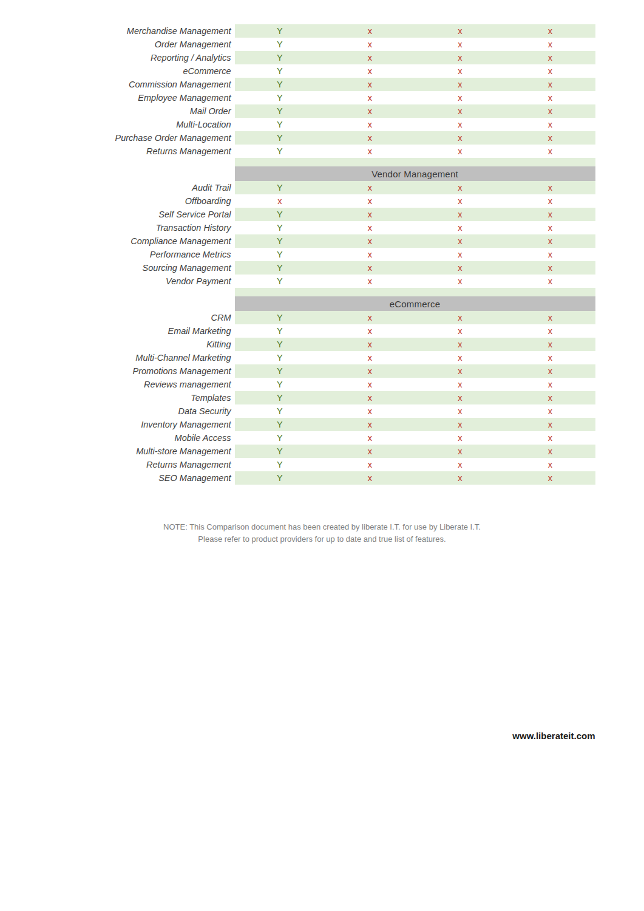| Merchandise Management | Y | x | x | x |
| Order Management | Y | x | x | x |
| Reporting / Analytics | Y | x | x | x |
| eCommerce | Y | x | x | x |
| Commission Management | Y | x | x | x |
| Employee Management | Y | x | x | x |
| Mail Order | Y | x | x | x |
| Multi-Location | Y | x | x | x |
| Purchase Order Management | Y | x | x | x |
| Returns Management | Y | x | x | x |
| | Vendor Management |
| Audit Trail | Y | x | x | x |
| Offboarding | x | x | x | x |
| Self Service Portal | Y | x | x | x |
| Transaction History | Y | x | x | x |
| Compliance Management | Y | x | x | x |
| Performance Metrics | Y | x | x | x |
| Sourcing Management | Y | x | x | x |
| Vendor Payment | Y | x | x | x |
| | eCommerce |
| CRM | Y | x | x | x |
| Email Marketing | Y | x | x | x |
| Kitting | Y | x | x | x |
| Multi-Channel Marketing | Y | x | x | x |
| Promotions Management | Y | x | x | x |
| Reviews management | Y | x | x | x |
| Templates | Y | x | x | x |
| Data Security | Y | x | x | x |
| Inventory Management | Y | x | x | x |
| Mobile Access | Y | x | x | x |
| Multi-store Management | Y | x | x | x |
| Returns Management | Y | x | x | x |
| SEO Management | Y | x | x | x |
NOTE: This Comparison document has been created by liberate I.T. for use by Liberate I.T. Please refer to product providers for up to date and true list of features.
www.liberateit.com